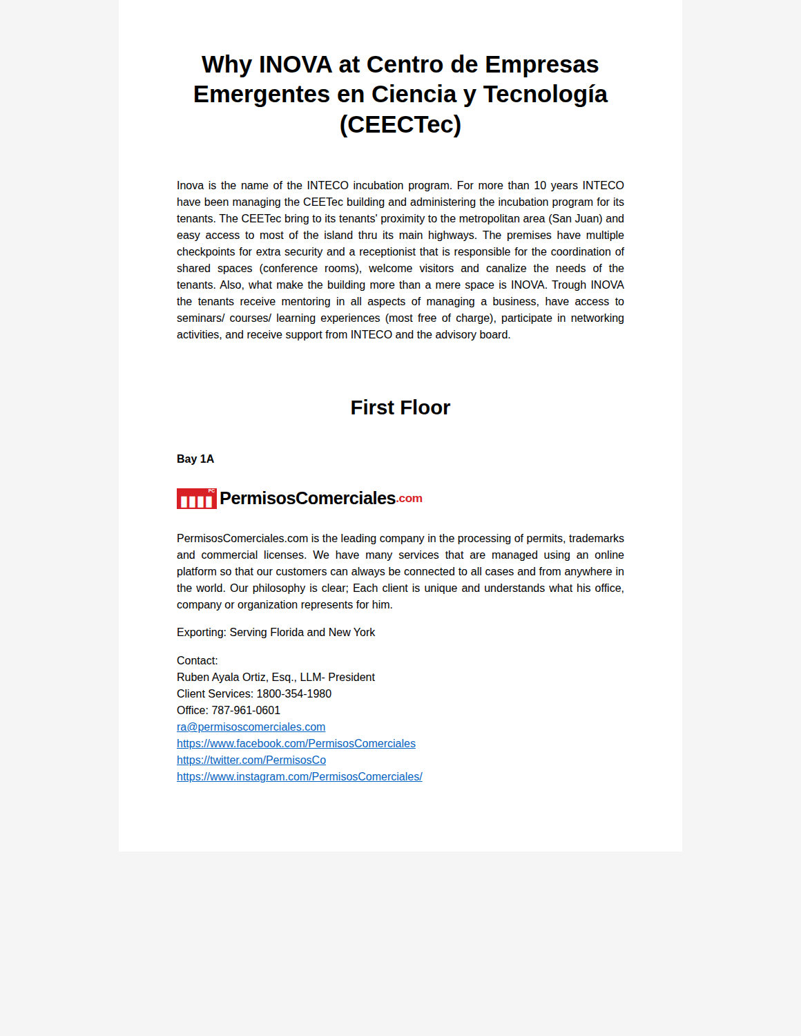Why INOVA at Centro de Empresas Emergentes en Ciencia y Tecnología (CEECTec)
Inova is the name of the INTECO incubation program. For more than 10 years INTECO have been managing the CEETec building and administering the incubation program for its tenants. The CEETec bring to its tenants' proximity to the metropolitan area (San Juan) and easy access to most of the island thru its main highways. The premises have multiple checkpoints for extra security and a receptionist that is responsible for the coordination of shared spaces (conference rooms), welcome visitors and canalize the needs of the tenants. Also, what make the building more than a mere space is INOVA. Trough INOVA the tenants receive mentoring in all aspects of managing a business, have access to seminars/ courses/ learning experiences (most free of charge), participate in networking activities, and receive support from INTECO and the advisory board.
First Floor
Bay 1A
PC▮▮▮▮PermisosComerciales.com
PermisosComerciales.com is the leading company in the processing of permits, trademarks and commercial licenses. We have many services that are managed using an online platform so that our customers can always be connected to all cases and from anywhere in the world. Our philosophy is clear; Each client is unique and understands what his office, company or organization represents for him.
Exporting: Serving Florida and New York
Contact:
Ruben Ayala Ortiz, Esq., LLM- President
Client Services: 1800-354-1980
Office: 787-961-0601
ra@permisoscomerciales.com
https://www.facebook.com/PermisosComerciales
https://twitter.com/PermisosCo
https://www.instagram.com/PermisosComerciales/